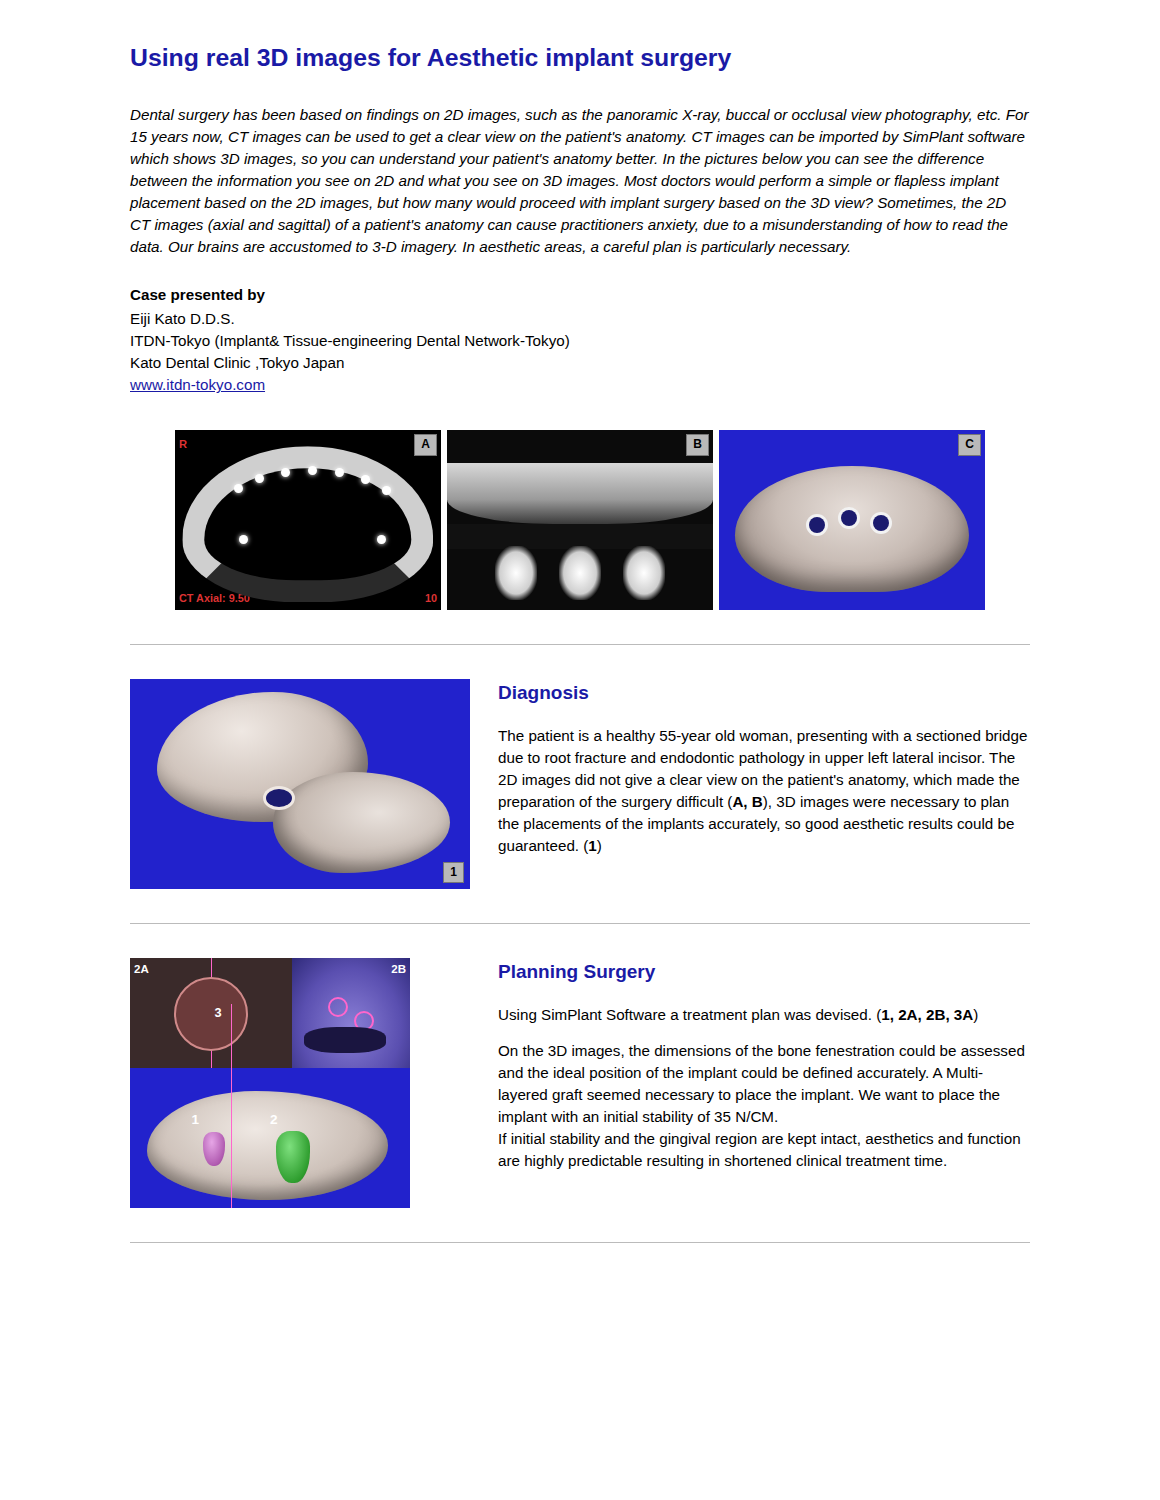Using real 3D images for Aesthetic implant surgery
Dental surgery has been based on findings on 2D images, such as the panoramic X-ray, buccal or occlusal view photography, etc. For 15 years now, CT images can be used to get a clear view on the patient's anatomy. CT images can be imported by SimPlant software which shows 3D images, so you can understand your patient's anatomy better. In the pictures below you can see the difference between the information you see on 2D and what you see on 3D images. Most doctors would perform a simple or flapless implant placement based on the 2D images, but how many would proceed with implant surgery based on the 3D view? Sometimes, the 2D CT images (axial and sagittal) of a patient's anatomy can cause practitioners anxiety, due to a misunderstanding of how to read the data. Our brains are accustomed to 3-D imagery. In aesthetic areas, a careful plan is particularly necessary.
Case presented by Eiji Kato D.D.S.
ITDN-Tokyo (Implant& Tissue-engineering Dental Network-Tokyo)
Kato Dental Clinic ,Tokyo Japan
www.itdn-tokyo.com
A R CT Axial: 9.50 10
B
C
1
Diagnosis
The patient is a healthy 55-year old woman, presenting with a sectioned bridge due to root fracture and endodontic pathology in upper left lateral incisor. The 2D images did not give a clear view on the patient's anatomy, which made the preparation of the surgery difficult (A, B), 3D images were necessary to plan the placements of the implants accurately, so good aesthetic results could be guaranteed. (1)
2A
3
2B
1 2
Planning Surgery
Using SimPlant Software a treatment plan was devised. (1, 2A, 2B, 3A)
On the 3D images, the dimensions of the bone fenestration could be assessed and the ideal position of the implant could be defined accurately. A Multi-layered graft seemed necessary to place the implant. We want to place the implant with an initial stability of 35 N/CM.
If initial stability and the gingival region are kept intact, aesthetics and function are highly predictable resulting in shortened clinical treatment time.